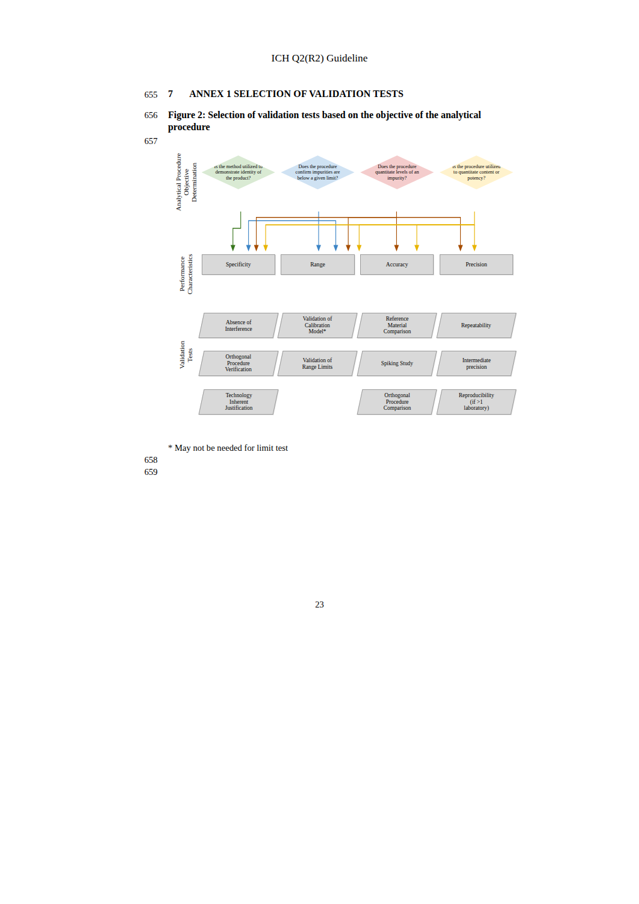ICH Q2(R2) Guideline
655
7 ANNEX 1 SELECTION OF VALIDATION TESTS
656
Figure 2: Selection of validation tests based on the objective of the analytical procedure
657
000
Analytical Procedure
Objective
Determination
Is the method utilized to demonstrate identity of the product?
Does the procedure confirm impurities are below a given limit?
Does the procedure quantitate levels of an impurity?
Is the procedure utilized to quantitate content or potency?
Performance
Characteristics
Specificity
Range
Accuracy
Precision
Validation
Tests
Absence of
Interference
Orthogonal
Procedure
Verification
Technology
Inherent
Justification
Validation of
Calibration
Model*
Validation of
Range Limits
Reference
Material
Comparison
Spiking Study
Orthogonal
Procedure
Comparison
Repeatability
Intermediate
precision
Reproducibility
(if >1
laboratory)
000
* May not be needed for limit test
658
659
23